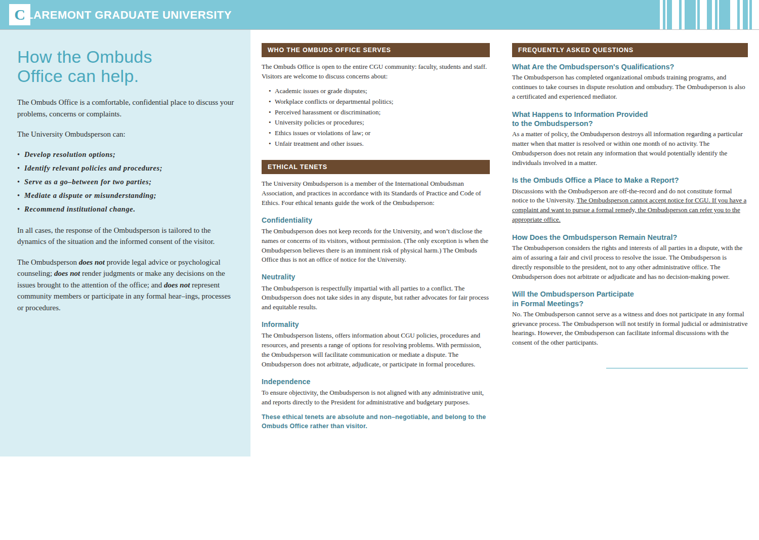C
laremont Graduate University
How the Ombuds
Office can help.
The Ombuds Office is a comfortable, confidential place to discuss your problems, concerns or complaints.
The University Ombudsperson can:
Develop resolution options;
Identify relevant policies and procedures;
Serve as a go–between for two parties;
Mediate a dispute or misunderstanding;
Recommend institutional change.
In all cases, the response of the Ombudsperson is tailored to the dynamics of the situation and the informed consent of the visitor.
The Ombudsperson does not provide legal advice or psychological counseling; does not render judgments or make any decisions on the issues brought to the attention of the office; and does not represent community members or participate in any formal hear–ings, processes or procedures.
Who the Ombuds Office Serves
The Ombuds Office is open to the entire CGU community: faculty, students and staff. Visitors are welcome to discuss concerns about:
Academic issues or grade disputes;
Workplace conflicts or departmental politics;
Perceived harassment or discrimination;
University policies or procedures;
Ethics issues or violations of law; or
Unfair treatment and other issues.
Ethical Tenets
The University Ombudsperson is a member of the International Ombudsman Association, and practices in accordance with its Standards of Practice and Code of Ethics. Four ethical tenants guide the work of the Ombudsperson:
Confidentiality
The Ombudsperson does not keep records for the University, and won’t disclose the names or concerns of its visitors, without permission. (The only exception is when the Ombudsperson believes there is an imminent risk of physical harm.) The Ombuds Office thus is not an office of notice for the University.
Neutrality
The Ombudsperson is respectfully impartial with all parties to a conflict. The Ombudsperson does not take sides in any dispute, but rather advocates for fair process and equitable results.
Informality
The Ombudsperson listens, offers information about CGU poli­cies, procedures and resources, and presents a range of options for resolving problems. With permission, the Ombudsperson will facilitate communication or mediate a dispute. The Ombudsperson does not arbitrate, adjudicate, or participate in formal procedures.
Independence
To ensure objectivity, the Ombudsperson is not aligned with any administrative unit, and reports directly to the President for administrative and budgetary purposes.
These ethical tenets are absolute and non–negotiable, and belong to the Ombuds Office rather than visitor.
Frequently Asked Questions
What Are the Ombudsperson's Qualifications?
The Ombudsperson has completed organizational ombuds training programs, and continues to take courses in dispute resolution and ombudsry. The Ombudsperson is also a certificated and experienced mediator.
What Happens to Information Provided
to the Ombudsperson?
As a matter of policy, the Ombudsperson destroys all information regarding a particular matter when that matter is resolved or within one month of no activity. The Ombudsperson does not retain any information that would potentially identify the individuals involved in a matter.
Is the Ombuds Office a Place to Make a Report?
Discussions with the Ombudsperson are off-the-record and do not constitute formal notice to the University. The Ombudsperson cannot accept notice for CGU. If you have a complaint and want to pursue a formal remedy, the Ombudsperson can refer you to the appropriate office.
How Does the Ombudsperson Remain Neutral?
The Ombudsperson considers the rights and interests of all parties in a dispute, with the aim of assuring a fair and civil process to resolve the issue. The Ombudsperson is directly responsible to the president, not to any other administrative office. The Ombudsperson does not arbitrate or adjudicate and has no decision-making power.
Will the Ombudsperson Participate
in Formal Meetings?
No. The Ombudsperson cannot serve as a witness and does not participate in any formal grievance process. The Ombudsperson will not testify in formal judicial or administrative hearings. However, the Ombudsperson can facilitate informal discussions with the consent of the other participants.